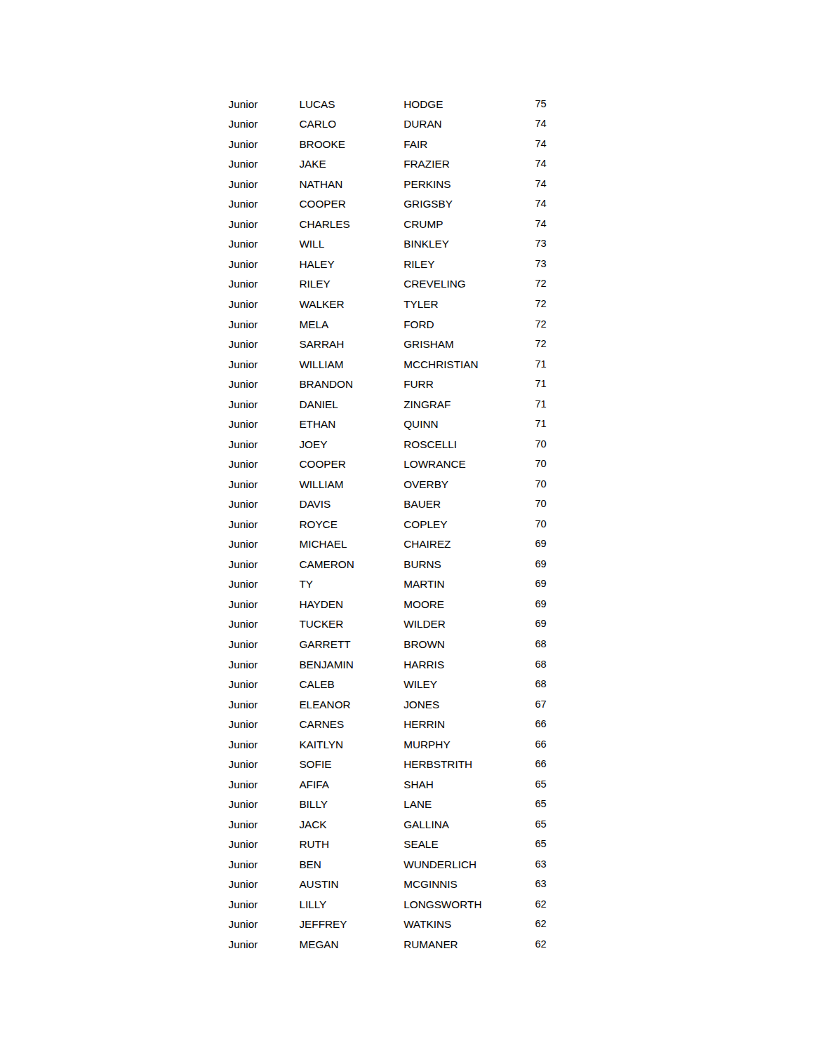| Junior | LUCAS | HODGE | 75 |
| Junior | CARLO | DURAN | 74 |
| Junior | BROOKE | FAIR | 74 |
| Junior | JAKE | FRAZIER | 74 |
| Junior | NATHAN | PERKINS | 74 |
| Junior | COOPER | GRIGSBY | 74 |
| Junior | CHARLES | CRUMP | 74 |
| Junior | WILL | BINKLEY | 73 |
| Junior | HALEY | RILEY | 73 |
| Junior | RILEY | CREVELING | 72 |
| Junior | WALKER | TYLER | 72 |
| Junior | MELA | FORD | 72 |
| Junior | SARRAH | GRISHAM | 72 |
| Junior | WILLIAM | MCCHRISTIAN | 71 |
| Junior | BRANDON | FURR | 71 |
| Junior | DANIEL | ZINGRAF | 71 |
| Junior | ETHAN | QUINN | 71 |
| Junior | JOEY | ROSCELLI | 70 |
| Junior | COOPER | LOWRANCE | 70 |
| Junior | WILLIAM | OVERBY | 70 |
| Junior | DAVIS | BAUER | 70 |
| Junior | ROYCE | COPLEY | 70 |
| Junior | MICHAEL | CHAIREZ | 69 |
| Junior | CAMERON | BURNS | 69 |
| Junior | TY | MARTIN | 69 |
| Junior | HAYDEN | MOORE | 69 |
| Junior | TUCKER | WILDER | 69 |
| Junior | GARRETT | BROWN | 68 |
| Junior | BENJAMIN | HARRIS | 68 |
| Junior | CALEB | WILEY | 68 |
| Junior | ELEANOR | JONES | 67 |
| Junior | CARNES | HERRIN | 66 |
| Junior | KAITLYN | MURPHY | 66 |
| Junior | SOFIE | HERBSTRITH | 66 |
| Junior | AFIFA | SHAH | 65 |
| Junior | BILLY | LANE | 65 |
| Junior | JACK | GALLINA | 65 |
| Junior | RUTH | SEALE | 65 |
| Junior | BEN | WUNDERLICH | 63 |
| Junior | AUSTIN | MCGINNIS | 63 |
| Junior | LILLY | LONGSWORTH | 62 |
| Junior | JEFFREY | WATKINS | 62 |
| Junior | MEGAN | RUMANER | 62 |